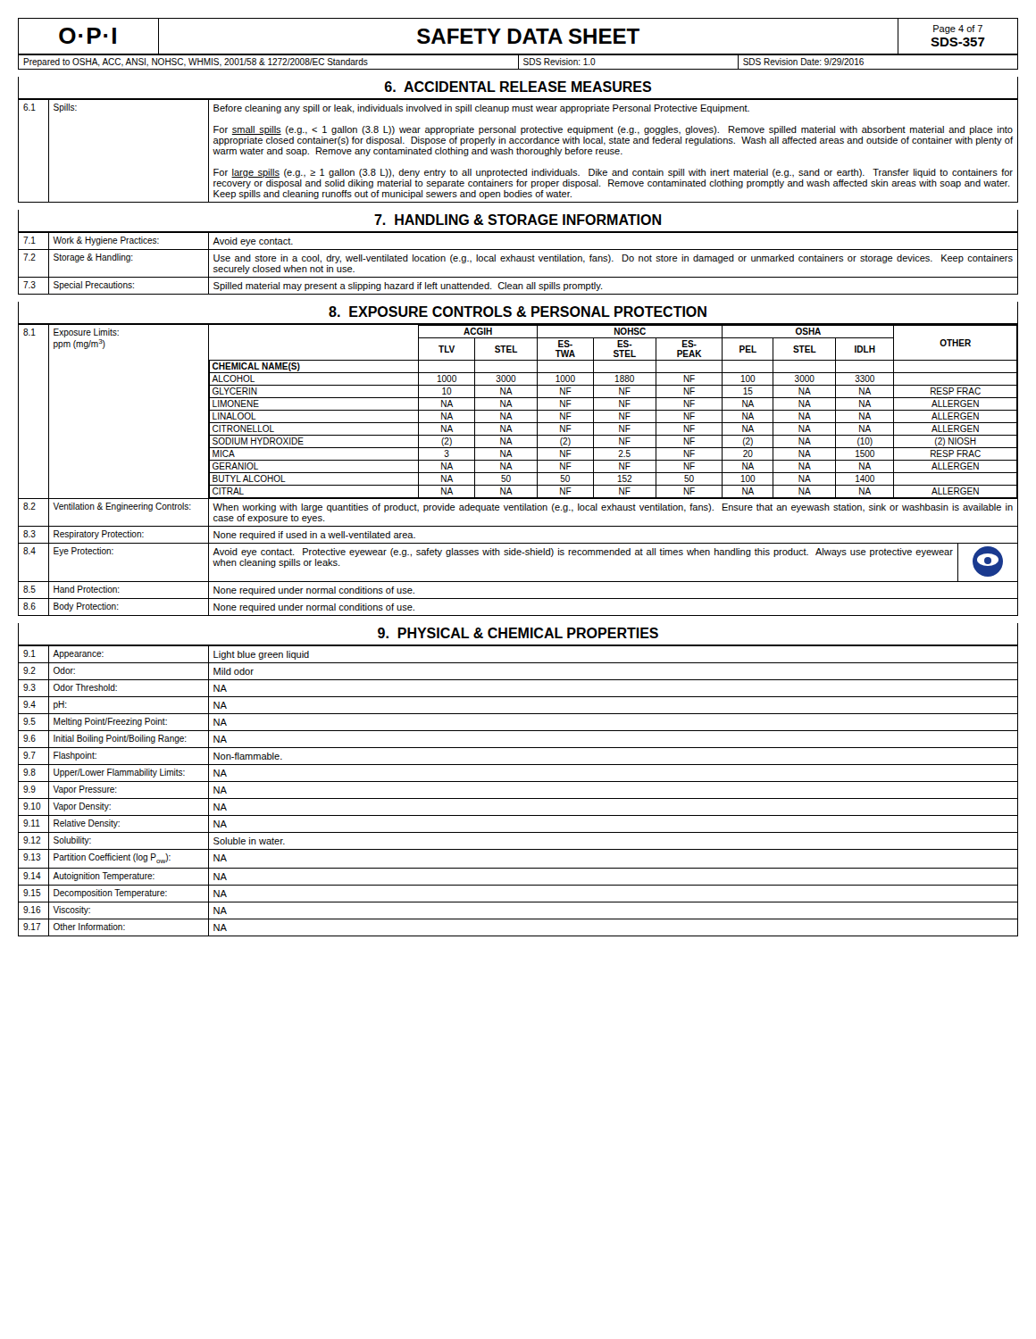| O·P·I | SAFETY DATA SHEET | Page 4 of 7 SDS-357 |
| Prepared to OSHA, ACC, ANSI, NOHSC, WHMIS, 2001/58 & 1272/2008/EC Standards | SDS Revision: 1.0 | SDS Revision Date: 9/29/2016 |
6. ACCIDENTAL RELEASE MEASURES
| 6.1 | Spills: | Before cleaning any spill or leak, individuals involved in spill cleanup must wear appropriate Personal Protective Equipment. For small spills (e.g., < 1 gallon (3.8 L)) wear appropriate personal protective equipment (e.g., goggles, gloves). Remove spilled material with absorbent material and place into appropriate closed container(s) for disposal. Dispose of properly in accordance with local, state and federal regulations. Wash all affected areas and outside of container with plenty of warm water and soap. Remove any contaminated clothing and wash thoroughly before reuse. For large spills (e.g., ≥ 1 gallon (3.8 L)), deny entry to all unprotected individuals. Dike and contain spill with inert material (e.g., sand or earth). Transfer liquid to containers for recovery or disposal and solid diking material to separate containers for proper disposal. Remove contaminated clothing promptly and wash affected skin areas with soap and water. Keep spills and cleaning runoffs out of municipal sewers and open bodies of water. |
7. HANDLING & STORAGE INFORMATION
| 7.1 | Work & Hygiene Practices: | Avoid eye contact. |
| 7.2 | Storage & Handling: | Use and store in a cool, dry, well-ventilated location (e.g., local exhaust ventilation, fans). Do not store in damaged or unmarked containers or storage devices. Keep containers securely closed when not in use. |
| 7.3 | Special Precautions: | Spilled material may present a slipping hazard if left unattended. Clean all spills promptly. |
8. EXPOSURE CONTROLS & PERSONAL PROTECTION
| 8.1 | Exposure Limits: ppm (mg/m 3 ) | / / ACGIH / NOHSC / OSHA / OTHER / / TLV / STEL / ES- TWA / ES- STEL / ES- PEAK / PEL / STEL / IDLH / / CHEMICAL NAME(S) / / / / / / / / / / / ALCOHOL / 1000 / 3000 / 1000 / 1880 / NF / 100 / 3000 / 3300 / / / GLYCERIN / 10 / NA / NF / NF / NF / 15 / NA / NA / RESP FRAC / / LIMONENE / NA / NA / NF / NF / NF / NA / NA / NA / ALLERGEN / / LINALOOL / NA / NA / NF / NF / NF / NA / NA / NA / ALLERGEN / / CITRONELLOL / NA / NA / NF / NF / NF / NA / NA / NA / ALLERGEN / / SODIUM HYDROXIDE / (2) / NA / (2) / NF / NF / (2) / NA / (10) / (2) NIOSH / / MICA / 3 / NA / NF / 2.5 / NF / 20 / NA / 1500 / RESP FRAC / / GERANIOL / NA / NA / NF / NF / NF / NA / NA / NA / ALLERGEN / / BUTYL ALCOHOL / NA / 50 / 50 / 152 / 50 / 100 / NA / 1400 / / / CITRAL / NA / NA / NF / NF / NF / NA / NA / NA / ALLERGEN / |
| 8.2 | Ventilation & Engineering Controls: | When working with large quantities of product, provide adequate ventilation (e.g., local exhaust ventilation, fans). Ensure that an eyewash station, sink or washbasin is available in case of exposure to eyes. |
| 8.3 | Respiratory Protection: | None required if used in a well-ventilated area. |
| 8.4 | Eye Protection: | Avoid eye contact. Protective eyewear (e.g., safety glasses with side-shield) is recommended at all times when handling this product. Always use protective eyewear when cleaning spills or leaks. | |
| 8.5 | Hand Protection: | None required under normal conditions of use. |
| 8.6 | Body Protection: | None required under normal conditions of use. |
9. PHYSICAL & CHEMICAL PROPERTIES
| 9.1 | Appearance: | Light blue green liquid |
| 9.2 | Odor: | Mild odor |
| 9.3 | Odor Threshold: | NA |
| 9.4 | pH: | NA |
| 9.5 | Melting Point/Freezing Point: | NA |
| 9.6 | Initial Boiling Point/Boiling Range: | NA |
| 9.7 | Flashpoint: | Non-flammable. |
| 9.8 | Upper/Lower Flammability Limits: | NA |
| 9.9 | Vapor Pressure: | NA |
| 9.10 | Vapor Density: | NA |
| 9.11 | Relative Density: | NA |
| 9.12 | Solubility: | Soluble in water. |
| 9.13 | Partition Coefficient (log P ow ): | NA |
| 9.14 | Autoignition Temperature: | NA |
| 9.15 | Decomposition Temperature: | NA |
| 9.16 | Viscosity: | NA |
| 9.17 | Other Information: | NA |